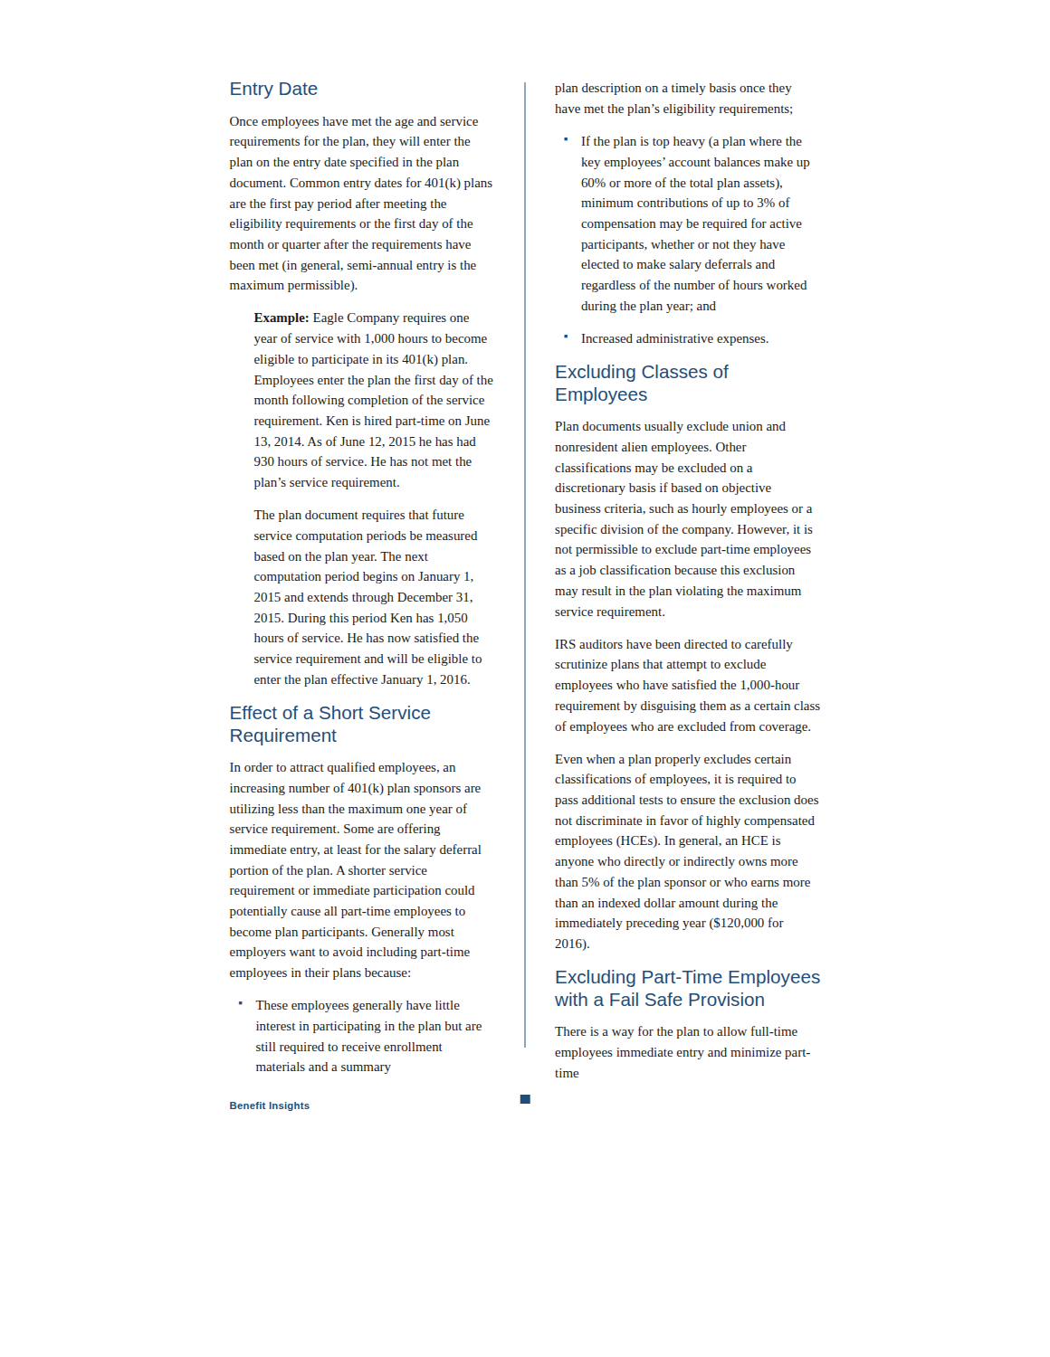Entry Date
Once employees have met the age and service requirements for the plan, they will enter the plan on the entry date specified in the plan document. Common entry dates for 401(k) plans are the first pay period after meeting the eligibility requirements or the first day of the month or quarter after the requirements have been met (in general, semi-annual entry is the maximum permissible).
Example: Eagle Company requires one year of service with 1,000 hours to become eligible to participate in its 401(k) plan. Employees enter the plan the first day of the month following completion of the service requirement. Ken is hired part-time on June 13, 2014. As of June 12, 2015 he has had 930 hours of service. He has not met the plan’s service requirement.
The plan document requires that future service computation periods be measured based on the plan year. The next computation period begins on January 1, 2015 and extends through December 31, 2015. During this period Ken has 1,050 hours of service. He has now satisfied the service requirement and will be eligible to enter the plan effective January 1, 2016.
Effect of a Short Service Requirement
In order to attract qualified employees, an increasing number of 401(k) plan sponsors are utilizing less than the maximum one year of service requirement. Some are offering immediate entry, at least for the salary deferral portion of the plan. A shorter service requirement or immediate participation could potentially cause all part-time employees to become plan participants. Generally most employers want to avoid including part-time employees in their plans because:
These employees generally have little interest in participating in the plan but are still required to receive enrollment materials and a summary
plan description on a timely basis once they have met the plan’s eligibility requirements;
If the plan is top heavy (a plan where the key employees’ account balances make up 60% or more of the total plan assets), minimum contributions of up to 3% of compensation may be required for active participants, whether or not they have elected to make salary deferrals and regardless of the number of hours worked during the plan year; and
Increased administrative expenses.
Excluding Classes of Employees
Plan documents usually exclude union and nonresident alien employees. Other classifications may be excluded on a discretionary basis if based on objective business criteria, such as hourly employees or a specific division of the company. However, it is not permissible to exclude part-time employees as a job classification because this exclusion may result in the plan violating the maximum service requirement.
IRS auditors have been directed to carefully scrutinize plans that attempt to exclude employees who have satisfied the 1,000-hour requirement by disguising them as a certain class of employees who are excluded from coverage.
Even when a plan properly excludes certain classifications of employees, it is required to pass additional tests to ensure the exclusion does not discriminate in favor of highly compensated employees (HCEs). In general, an HCE is anyone who directly or indirectly owns more than 5% of the plan sponsor or who earns more than an indexed dollar amount during the immediately preceding year ($120,000 for 2016).
Excluding Part-Time Employees with a Fail Safe Provision
There is a way for the plan to allow full-time employees immediate entry and minimize part-time
Benefit Insights